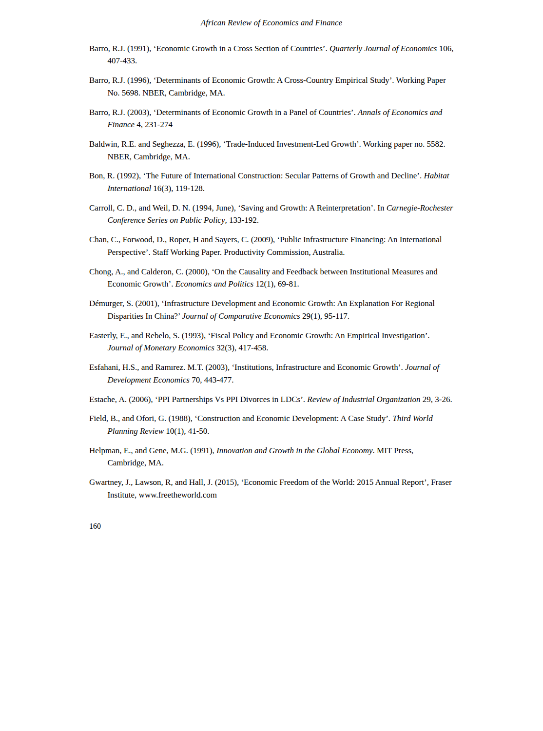African Review of Economics and Finance
Barro, R.J. (1991), ‘Economic Growth in a Cross Section of Countries’. Quarterly Journal of Economics 106, 407-433.
Barro, R.J. (1996), ‘Determinants of Economic Growth: A Cross-Country Empirical Study’. Working Paper No. 5698. NBER, Cambridge, MA.
Barro, R.J. (2003), ‘Determinants of Economic Growth in a Panel of Countries’. Annals of Economics and Finance 4, 231-274
Baldwin, R.E. and Seghezza, E. (1996), ‘Trade-Induced Investment-Led Growth’. Working paper no. 5582. NBER, Cambridge, MA.
Bon, R. (1992), ‘The Future of International Construction: Secular Patterns of Growth and Decline’. Habitat International 16(3), 119-128.
Carroll, C. D., and Weil, D. N. (1994, June), ‘Saving and Growth: A Reinterpretation’. In Carnegie-Rochester Conference Series on Public Policy, 133-192.
Chan, C., Forwood, D., Roper, H and Sayers, C. (2009), ‘Public Infrastructure Financing: An International Perspective’. Staff Working Paper. Productivity Commission, Australia.
Chong, A., and Calderon, C. (2000), ‘On the Causality and Feedback between Institutional Measures and Economic Growth’. Economics and Politics 12(1), 69-81.
Démurger, S. (2001), ‘Infrastructure Development and Economic Growth: An Explanation For Regional Disparities In China?’ Journal of Comparative Economics 29(1), 95-117.
Easterly, E., and Rebelo, S. (1993), ‘Fiscal Policy and Economic Growth: An Empirical Investigation’. Journal of Monetary Economics 32(3), 417-458.
Esfahani, H.S., and Ramırez. M.T. (2003), ‘Institutions, Infrastructure and Economic Growth’. Journal of Development Economics 70, 443-477.
Estache, A. (2006), ‘PPI Partnerships Vs PPI Divorces in LDCs’. Review of Industrial Organization 29, 3-26.
Field, B., and Ofori, G. (1988), ‘Construction and Economic Development: A Case Study’. Third World Planning Review 10(1), 41-50.
Helpman, E., and Gene, M.G. (1991), Innovation and Growth in the Global Economy. MIT Press, Cambridge, MA.
Gwartney, J., Lawson, R, and Hall, J. (2015), ‘Economic Freedom of the World: 2015 Annual Report’, Fraser Institute, www.freetheworld.com
160